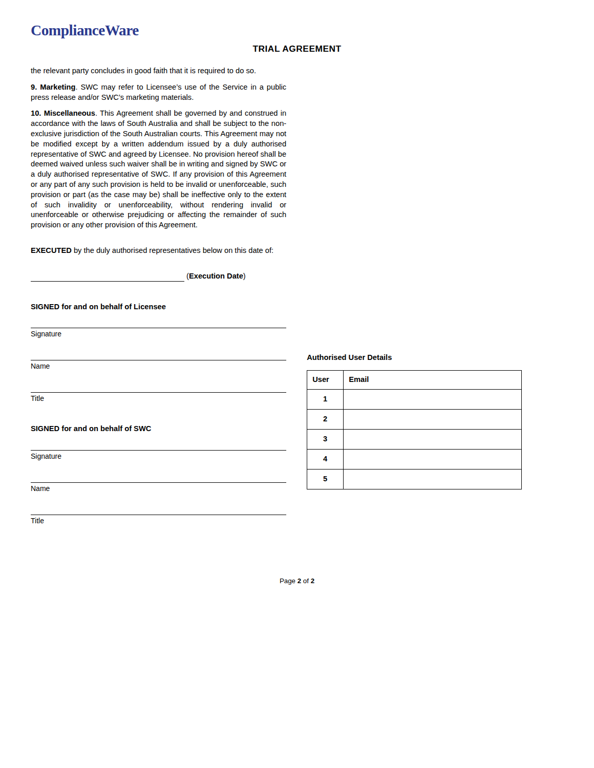ComplianceWare
TRIAL AGREEMENT
the relevant party concludes in good faith that it is required to do so.
9. Marketing. SWC may refer to Licensee’s use of the Service in a public press release and/or SWC’s marketing materials.
10. Miscellaneous. This Agreement shall be governed by and construed in accordance with the laws of South Australia and shall be subject to the non-exclusive jurisdiction of the South Australian courts. This Agreement may not be modified except by a written addendum issued by a duly authorised representative of SWC and agreed by Licensee. No provision hereof shall be deemed waived unless such waiver shall be in writing and signed by SWC or a duly authorised representative of SWC. If any provision of this Agreement or any part of any such provision is held to be invalid or unenforceable, such provision or part (as the case may be) shall be ineffective only to the extent of such invalidity or unenforceability, without rendering invalid or unenforceable or otherwise prejudicing or affecting the remainder of such provision or any other provision of this Agreement.
EXECUTED by the duly authorised representatives below on this date of:
(Execution Date)
SIGNED for and on behalf of Licensee
Signature
Name
Title
SIGNED for and on behalf of SWC
Signature
Name
Title
Authorised User Details
| User | Email |
| --- | --- |
| 1 | |
| 2 | |
| 3 | |
| 4 | |
| 5 | |
Page 2 of 2